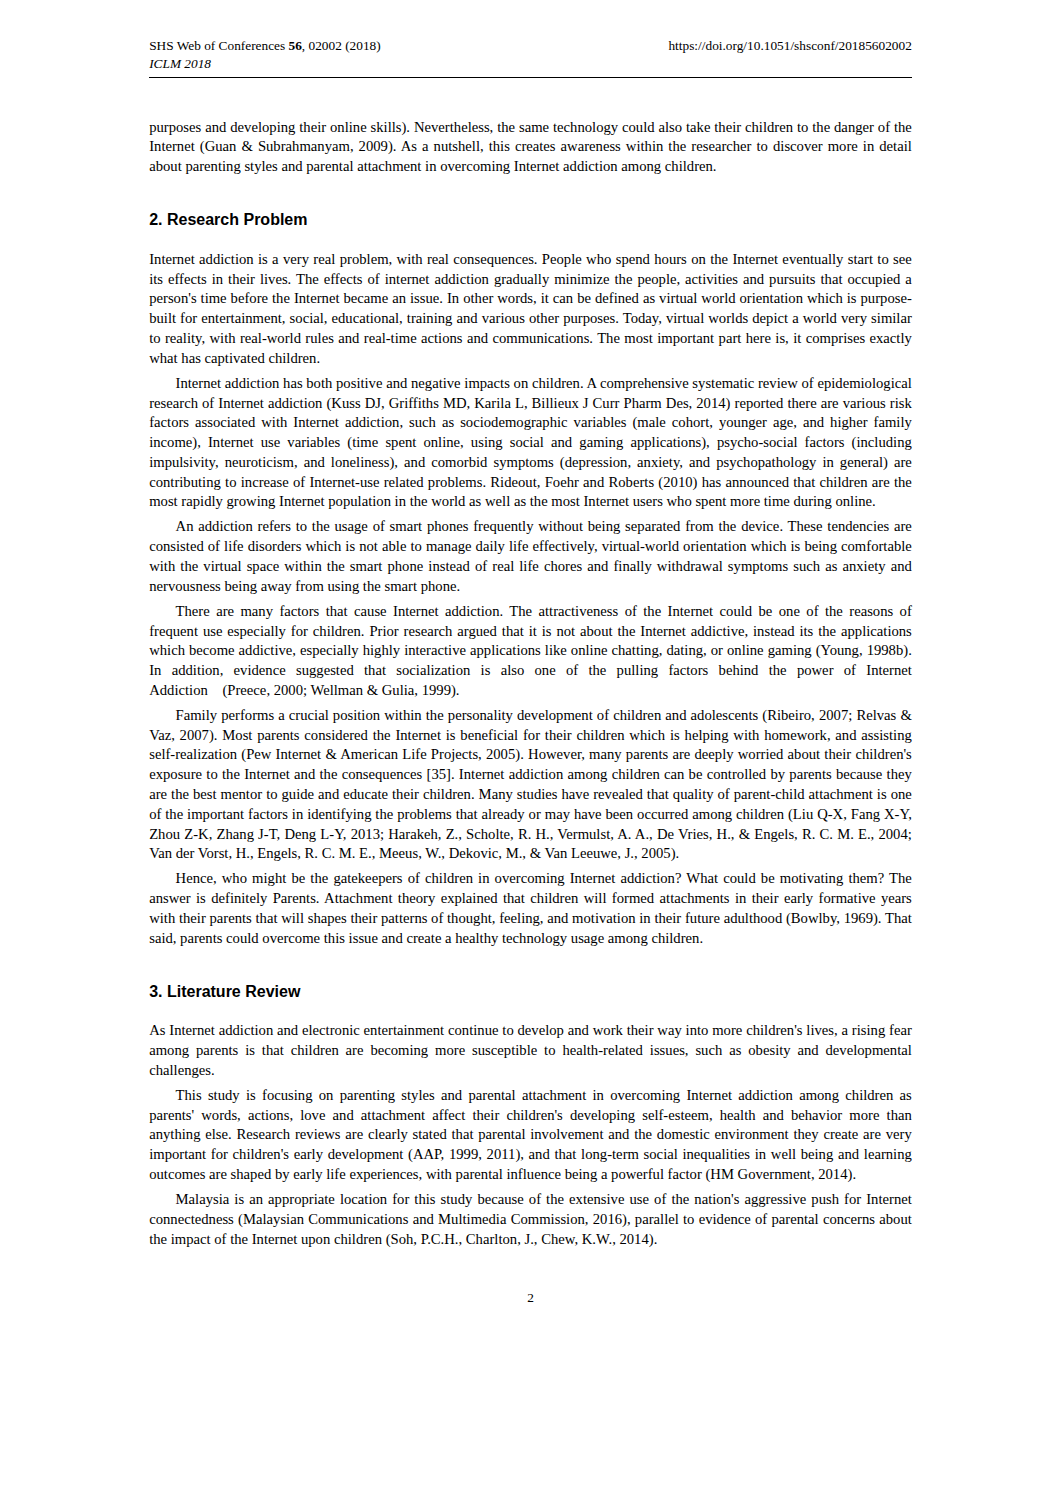SHS Web of Conferences 56, 02002 (2018)
ICLM 2018
https://doi.org/10.1051/shsconf/20185602002
purposes and developing their online skills). Nevertheless, the same technology could also take their children to the danger of the Internet (Guan & Subrahmanyam, 2009). As a nutshell, this creates awareness within the researcher to discover more in detail about parenting styles and parental attachment in overcoming Internet addiction among children.
2. Research Problem
Internet addiction is a very real problem, with real consequences. People who spend hours on the Internet eventually start to see its effects in their lives. The effects of internet addiction gradually minimize the people, activities and pursuits that occupied a person's time before the Internet became an issue. In other words, it can be defined as virtual world orientation which is purpose-built for entertainment, social, educational, training and various other purposes. Today, virtual worlds depict a world very similar to reality, with real-world rules and real-time actions and communications. The most important part here is, it comprises exactly what has captivated children.
Internet addiction has both positive and negative impacts on children. A comprehensive systematic review of epidemiological research of Internet addiction (Kuss DJ, Griffiths MD, Karila L, Billieux J Curr Pharm Des, 2014) reported there are various risk factors associated with Internet addiction, such as sociodemographic variables (male cohort, younger age, and higher family income), Internet use variables (time spent online, using social and gaming applications), psycho-social factors (including impulsivity, neuroticism, and loneliness), and comorbid symptoms (depression, anxiety, and psychopathology in general) are contributing to increase of Internet-use related problems. Rideout, Foehr and Roberts (2010) has announced that children are the most rapidly growing Internet population in the world as well as the most Internet users who spent more time during online.
An addiction refers to the usage of smart phones frequently without being separated from the device. These tendencies are consisted of life disorders which is not able to manage daily life effectively, virtual-world orientation which is being comfortable with the virtual space within the smart phone instead of real life chores and finally withdrawal symptoms such as anxiety and nervousness being away from using the smart phone.
There are many factors that cause Internet addiction. The attractiveness of the Internet could be one of the reasons of frequent use especially for children. Prior research argued that it is not about the Internet addictive, instead its the applications which become addictive, especially highly interactive applications like online chatting, dating, or online gaming (Young, 1998b). In addition, evidence suggested that socialization is also one of the pulling factors behind the power of Internet Addiction (Preece, 2000; Wellman & Gulia, 1999).
Family performs a crucial position within the personality development of children and adolescents (Ribeiro, 2007; Relvas & Vaz, 2007). Most parents considered the Internet is beneficial for their children which is helping with homework, and assisting self-realization (Pew Internet & American Life Projects, 2005). However, many parents are deeply worried about their children's exposure to the Internet and the consequences [35]. Internet addiction among children can be controlled by parents because they are the best mentor to guide and educate their children. Many studies have revealed that quality of parent-child attachment is one of the important factors in identifying the problems that already or may have been occurred among children (Liu Q-X, Fang X-Y, Zhou Z-K, Zhang J-T, Deng L-Y, 2013; Harakeh, Z., Scholte, R. H., Vermulst, A. A., De Vries, H., & Engels, R. C. M. E., 2004; Van der Vorst, H., Engels, R. C. M. E., Meeus, W., Dekovic, M., & Van Leeuwe, J., 2005).
Hence, who might be the gatekeepers of children in overcoming Internet addiction? What could be motivating them? The answer is definitely Parents. Attachment theory explained that children will formed attachments in their early formative years with their parents that will shapes their patterns of thought, feeling, and motivation in their future adulthood (Bowlby, 1969). That said, parents could overcome this issue and create a healthy technology usage among children.
3. Literature Review
As Internet addiction and electronic entertainment continue to develop and work their way into more children's lives, a rising fear among parents is that children are becoming more susceptible to health-related issues, such as obesity and developmental challenges.
This study is focusing on parenting styles and parental attachment in overcoming Internet addiction among children as parents' words, actions, love and attachment affect their children's developing self-esteem, health and behavior more than anything else. Research reviews are clearly stated that parental involvement and the domestic environment they create are very important for children's early development (AAP, 1999, 2011), and that long-term social inequalities in well being and learning outcomes are shaped by early life experiences, with parental influence being a powerful factor (HM Government, 2014).
Malaysia is an appropriate location for this study because of the extensive use of the nation's aggressive push for Internet connectedness (Malaysian Communications and Multimedia Commission, 2016), parallel to evidence of parental concerns about the impact of the Internet upon children (Soh, P.C.H., Charlton, J., Chew, K.W., 2014).
2